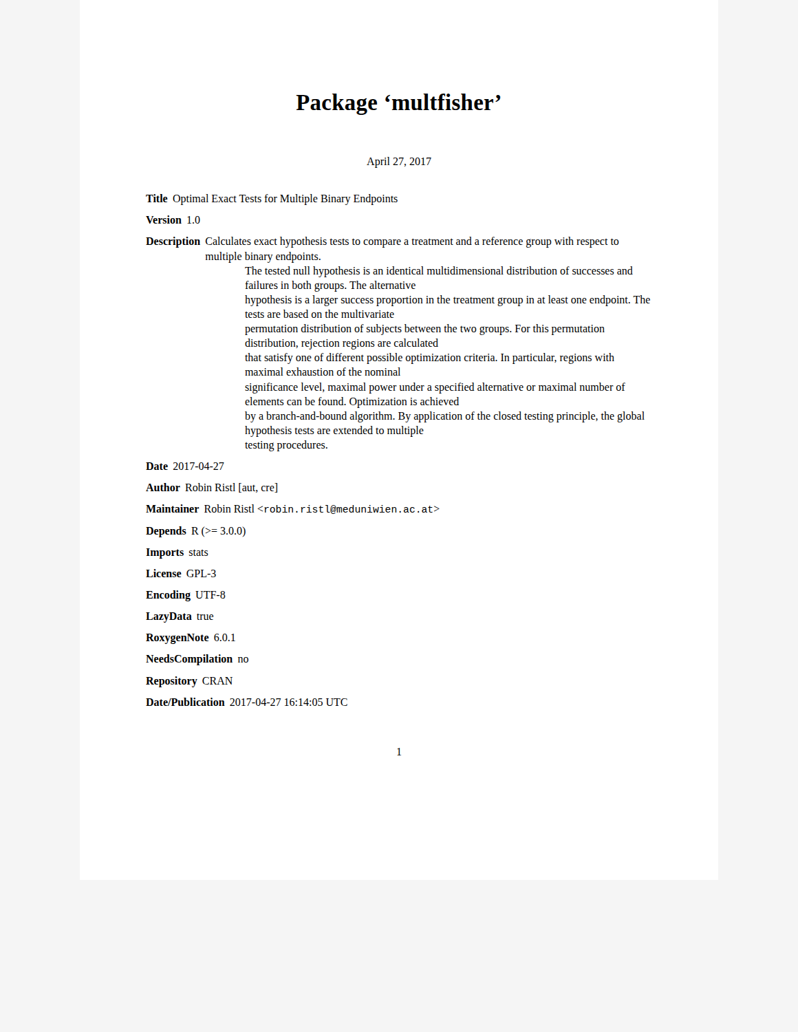Package ‘multfisher’
April 27, 2017
Title
Optimal Exact Tests for Multiple Binary Endpoints
Version
1.0
Description
Calculates exact hypothesis tests to compare a treatment and a reference group with respect to multiple binary endpoints.
The tested null hypothesis is an identical multidimensional distribution of successes and failures in both groups. The alternative
hypothesis is a larger success proportion in the treatment group in at least one endpoint. The tests are based on the multivariate
permutation distribution of subjects between the two groups. For this permutation distribution, rejection regions are calculated
that satisfy one of different possible optimization criteria. In particular, regions with maximal exhaustion of the nominal
significance level, maximal power under a specified alternative or maximal number of elements can be found. Optimization is achieved
by a branch-and-bound algorithm. By application of the closed testing principle, the global hypothesis tests are extended to multiple
testing procedures.
Date
2017-04-27
Author
Robin Ristl [aut, cre]
Maintainer
Robin Ristl <robin.ristl@meduniwien.ac.at>
Depends
R (>= 3.0.0)
Imports
stats
License
GPL-3
Encoding
UTF-8
LazyData
true
RoxygenNote
6.0.1
NeedsCompilation
no
Repository
CRAN
Date/Publication
2017-04-27 16:14:05 UTC
1